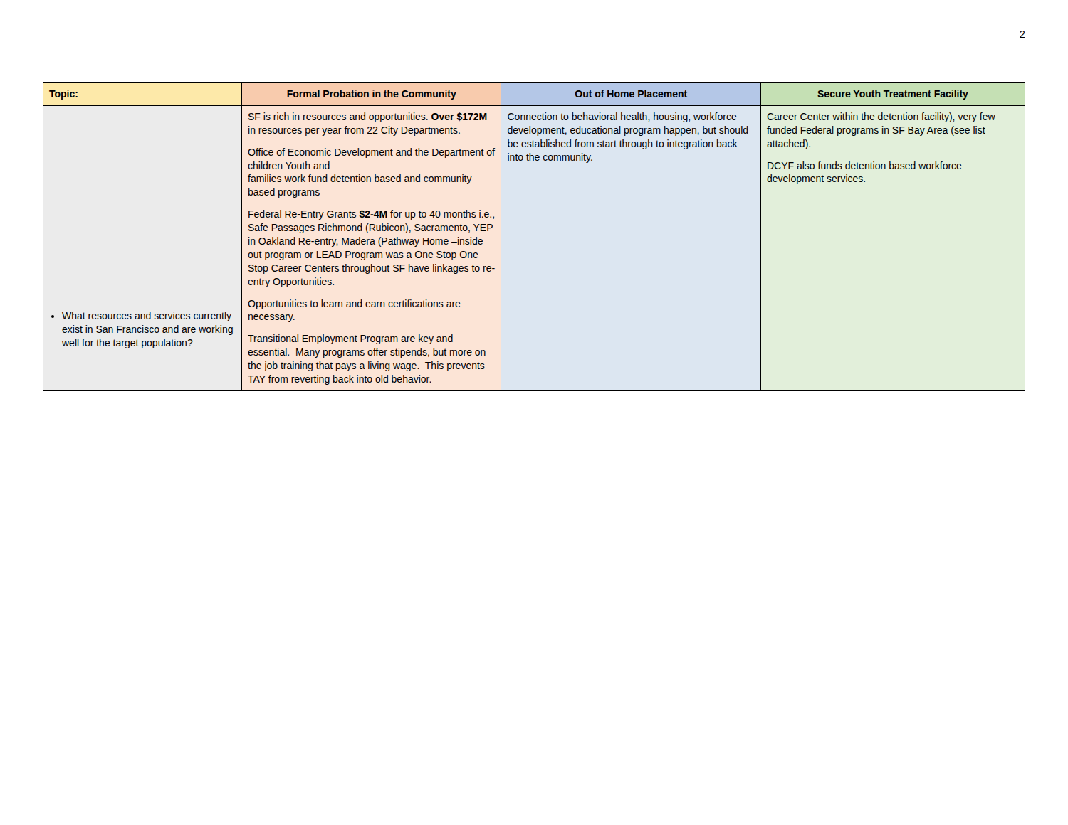2
| Topic: | Formal Probation in the Community | Out of Home Placement | Secure Youth Treatment Facility |
| --- | --- | --- | --- |
| What resources and services currently exist in San Francisco and are working well for the target population? | SF is rich in resources and opportunities. Over $172M in resources per year from 22 City Departments. Office of Economic Development and the Department of children Youth and families work fund detention based and community based programs Federal Re-Entry Grants $2-4M for up to 40 months i.e., Safe Passages Richmond (Rubicon), Sacramento, YEP in Oakland Re-entry, Madera (Pathway Home –inside out program or LEAD Program was a One Stop One Stop Career Centers throughout SF have linkages to re-entry Opportunities. Opportunities to learn and earn certifications are necessary. Transitional Employment Program are key and essential. Many programs offer stipends, but more on the job training that pays a living wage. This prevents TAY from reverting back into old behavior. | Connection to behavioral health, housing, workforce development, educational program happen, but should be established from start through to integration back into the community. | Career Center within the detention facility), very few funded Federal programs in SF Bay Area (see list attached). DCYF also funds detention based workforce development services. |